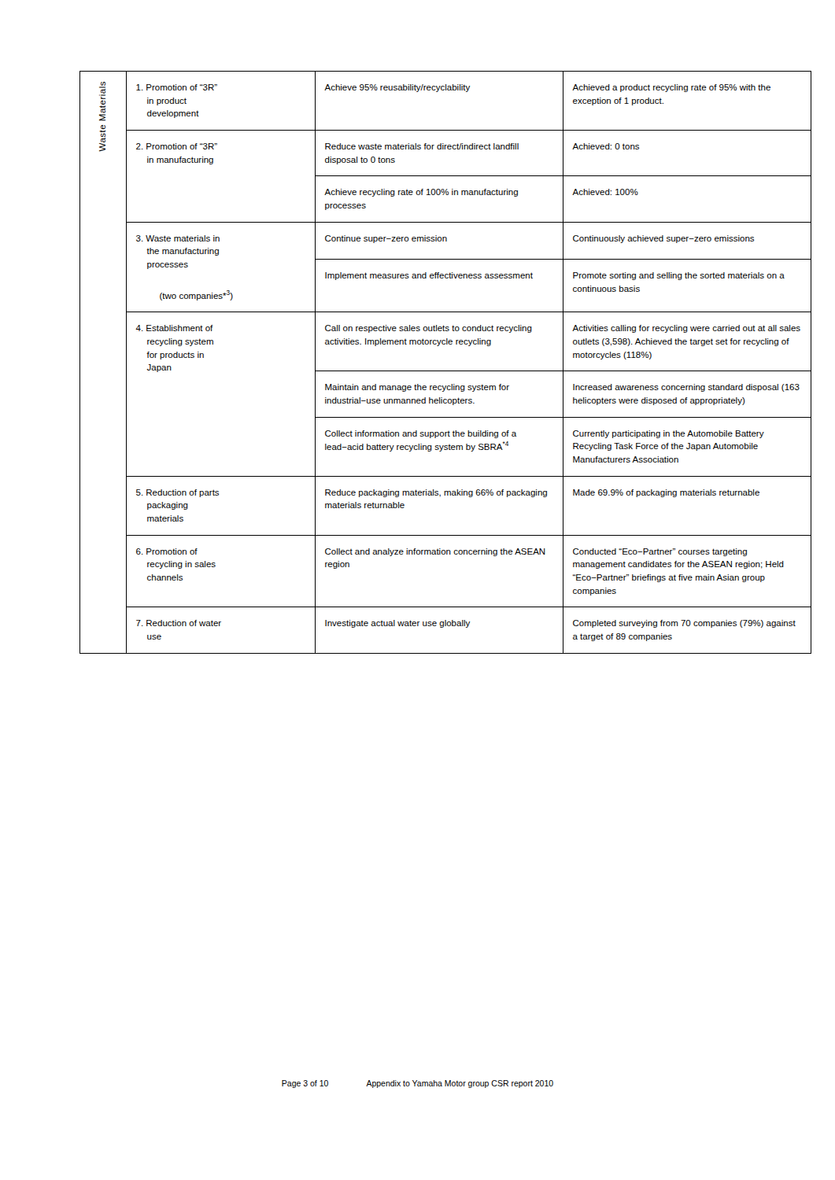| Waste Materials | 1. Promotion of “3R” in product development | Achieve 95% reusability/recyclability | Achieved a product recycling rate of 95% with the exception of 1 product. |
| 2. Promotion of “3R” in manufacturing | Reduce waste materials for direct/indirect landfill disposal to 0 tons | Achieved: 0 tons |
| Achieve recycling rate of 100% in manufacturing processes | Achieved: 100% |
| 3. Waste materials in the manufacturing processes (two companies* 3 ) | Continue super−zero emission | Continuously achieved super−zero emissions |
| Implement measures and effectiveness assessment | Promote sorting and selling the sorted materials on a continuous basis |
| 4. Establishment of recycling system for products in Japan | Call on respective sales outlets to conduct recycling activities. Implement motorcycle recycling | Activities calling for recycling were carried out at all sales outlets (3,598). Achieved the target set for recycling of motorcycles (118%) |
| Maintain and manage the recycling system for industrial−use unmanned helicopters. | Increased awareness concerning standard disposal (163 helicopters were disposed of appropriately) |
| Collect information and support the building of a lead−acid battery recycling system by SBRA *4 | Currently participating in the Automobile Battery Recycling Task Force of the Japan Automobile Manufacturers Association |
| 5. Reduction of parts packaging materials | Reduce packaging materials, making 66% of packaging materials returnable | Made 69.9% of packaging materials returnable |
| 6. Promotion of recycling in sales channels | Collect and analyze information concerning the ASEAN region | Conducted “Eco−Partner” courses targeting management candidates for the ASEAN region; Held “Eco−Partner” briefings at five main Asian group companies |
| 7. Reduction of water use | Investigate actual water use globally | Completed surveying from 70 companies (79%) against a target of 89 companies |
Page 3 of 10 Appendix to Yamaha Motor group CSR report 2010